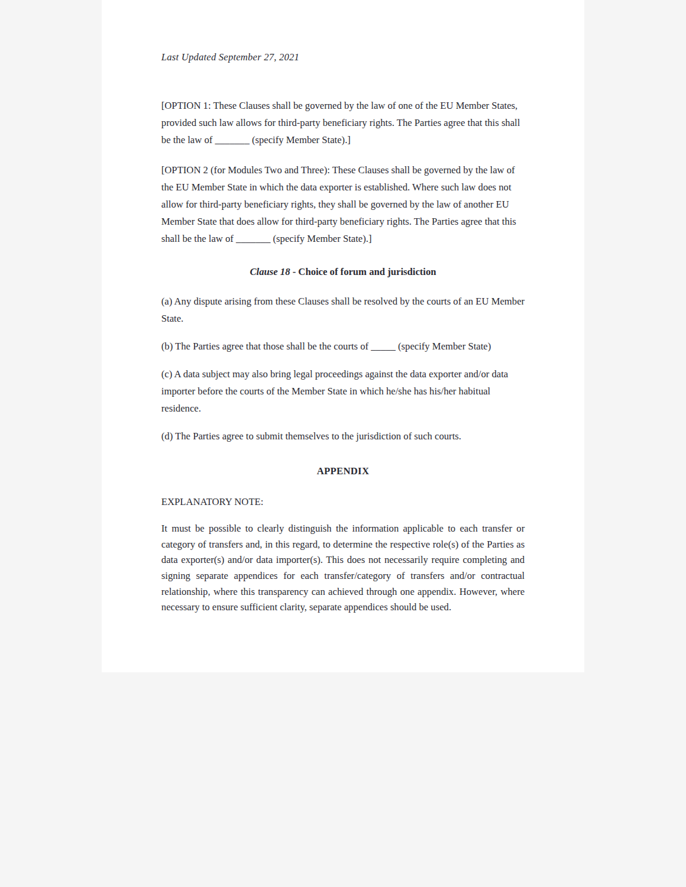Last Updated September 27, 2021
[OPTION 1: These Clauses shall be governed by the law of one of the EU Member States, provided such law allows for third-party beneficiary rights. The Parties agree that this shall be the law of _______ (specify Member State).]
[OPTION 2 (for Modules Two and Three): These Clauses shall be governed by the law of the EU Member State in which the data exporter is established. Where such law does not allow for third-party beneficiary rights, they shall be governed by the law of another EU Member State that does allow for third-party beneficiary rights. The Parties agree that this shall be the law of _______ (specify Member State).]
Clause 18 - Choice of forum and jurisdiction
(a) Any dispute arising from these Clauses shall be resolved by the courts of an EU Member State.
(b) The Parties agree that those shall be the courts of _____ (specify Member State)
(c) A data subject may also bring legal proceedings against the data exporter and/or data importer before the courts of the Member State in which he/she has his/her habitual residence.
(d) The Parties agree to submit themselves to the jurisdiction of such courts.
APPENDIX
EXPLANATORY NOTE:
It must be possible to clearly distinguish the information applicable to each transfer or category of transfers and, in this regard, to determine the respective role(s) of the Parties as data exporter(s) and/or data importer(s). This does not necessarily require completing and signing separate appendices for each transfer/category of transfers and/or contractual relationship, where this transparency can achieved through one appendix. However, where necessary to ensure sufficient clarity, separate appendices should be used.